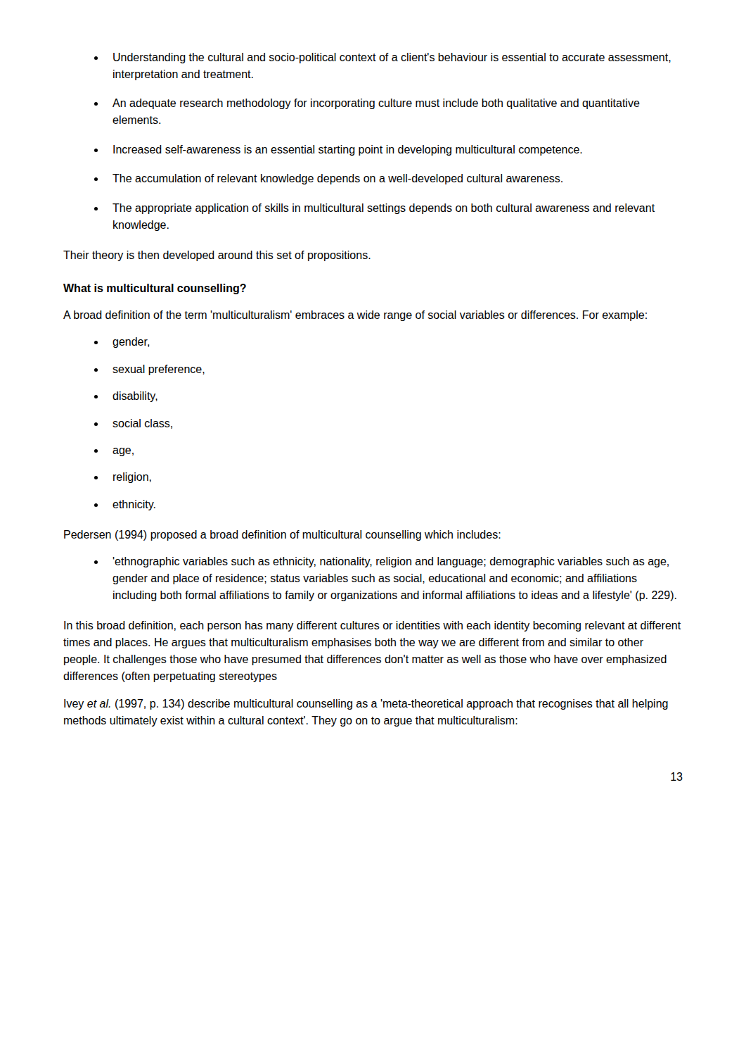Understanding the cultural and socio-political context of a client's behaviour is essential to accurate assessment, interpretation and treatment.
An adequate research methodology for incorporating culture must include both qualitative and quantitative elements.
Increased self-awareness is an essential starting point in developing multicultural competence.
The accumulation of relevant knowledge depends on a well-developed cultural awareness.
The appropriate application of skills in multicultural settings depends on both cultural awareness and relevant knowledge.
Their theory is then developed around this set of propositions.
What is multicultural counselling?
A broad definition of the term 'multiculturalism' embraces a wide range of social variables or differences. For example:
gender,
sexual preference,
disability,
social class,
age,
religion,
ethnicity.
Pedersen (1994) proposed a broad definition of multicultural counselling which includes:
'ethnographic variables such as ethnicity, nationality, religion and language; demographic variables such as age, gender and place of residence; status variables such as social, educational and economic; and affiliations including both formal affiliations to family or organizations and informal affiliations to ideas and a lifestyle' (p. 229).
In this broad definition, each person has many different cultures or identities with each identity becoming relevant at different times and places. He argues that multiculturalism emphasises both the way we are different from and similar to other people. It challenges those who have presumed that differences don't matter as well as those who have over emphasized differences (often perpetuating stereotypes
Ivey et al. (1997, p. 134) describe multicultural counselling as a 'meta-theoretical approach that recognises that all helping methods ultimately exist within a cultural context'. They go on to argue that multiculturalism:
13